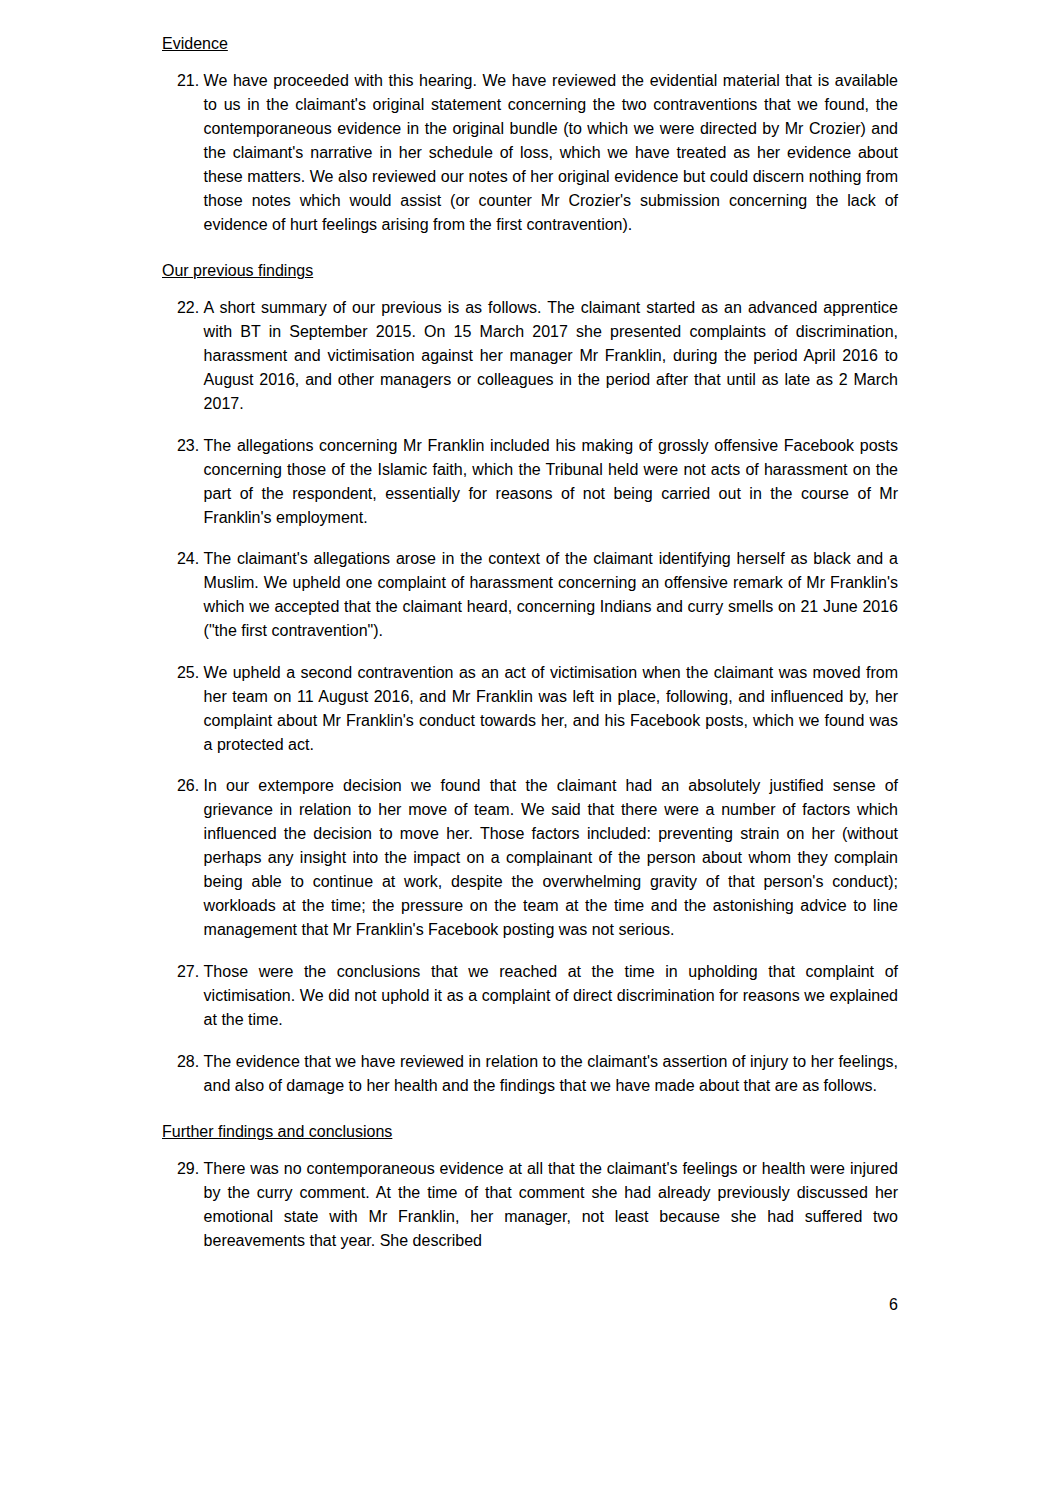Evidence
We have proceeded with this hearing. We have reviewed the evidential material that is available to us in the claimant's original statement concerning the two contraventions that we found, the contemporaneous evidence in the original bundle (to which we were directed by Mr Crozier) and the claimant's narrative in her schedule of loss, which we have treated as her evidence about these matters. We also reviewed our notes of her original evidence but could discern nothing from those notes which would assist (or counter Mr Crozier's submission concerning the lack of evidence of hurt feelings arising from the first contravention).
Our previous findings
A short summary of our previous is as follows. The claimant started as an advanced apprentice with BT in September 2015. On 15 March 2017 she presented complaints of discrimination, harassment and victimisation against her manager Mr Franklin, during the period April 2016 to August 2016, and other managers or colleagues in the period after that until as late as 2 March 2017.
The allegations concerning Mr Franklin included his making of grossly offensive Facebook posts concerning those of the Islamic faith, which the Tribunal held were not acts of harassment on the part of the respondent, essentially for reasons of not being carried out in the course of Mr Franklin's employment.
The claimant's allegations arose in the context of the claimant identifying herself as black and a Muslim. We upheld one complaint of harassment concerning an offensive remark of Mr Franklin's which we accepted that the claimant heard, concerning Indians and curry smells on 21 June 2016 ("the first contravention").
We upheld a second contravention as an act of victimisation when the claimant was moved from her team on 11 August 2016, and Mr Franklin was left in place, following, and influenced by, her complaint about Mr Franklin's conduct towards her, and his Facebook posts, which we found was a protected act.
In our extempore decision we found that the claimant had an absolutely justified sense of grievance in relation to her move of team. We said that there were a number of factors which influenced the decision to move her. Those factors included: preventing strain on her (without perhaps any insight into the impact on a complainant of the person about whom they complain being able to continue at work, despite the overwhelming gravity of that person's conduct); workloads at the time; the pressure on the team at the time and the astonishing advice to line management that Mr Franklin's Facebook posting was not serious.
Those were the conclusions that we reached at the time in upholding that complaint of victimisation. We did not uphold it as a complaint of direct discrimination for reasons we explained at the time.
The evidence that we have reviewed in relation to the claimant's assertion of injury to her feelings, and also of damage to her health and the findings that we have made about that are as follows.
Further findings and conclusions
There was no contemporaneous evidence at all that the claimant's feelings or health were injured by the curry comment. At the time of that comment she had already previously discussed her emotional state with Mr Franklin, her manager, not least because she had suffered two bereavements that year. She described
6